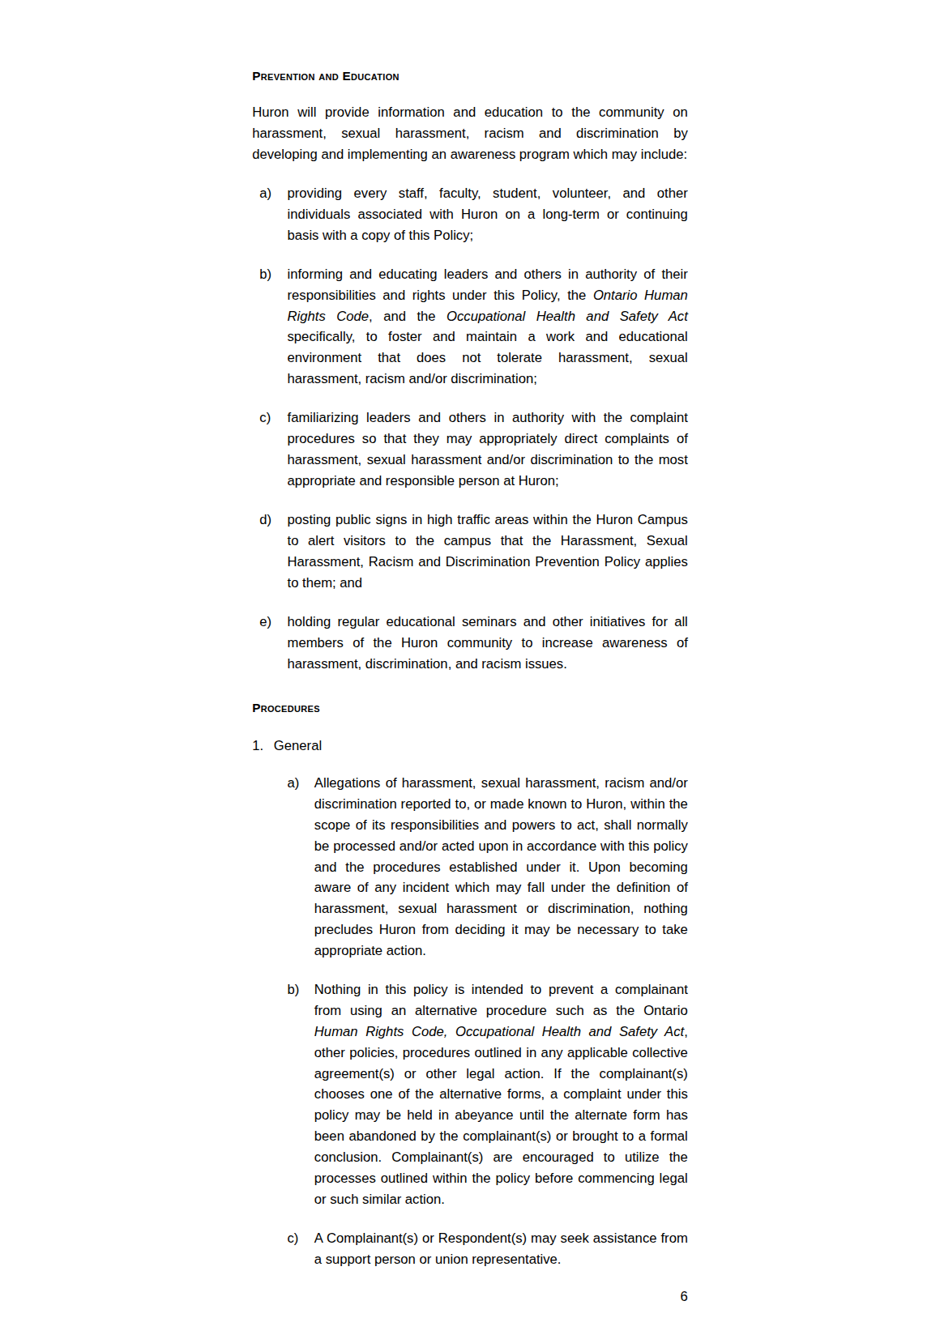Prevention and Education
Huron will provide information and education to the community on harassment, sexual harassment, racism and discrimination by developing and implementing an awareness program which may include:
a) providing every staff, faculty, student, volunteer, and other individuals associated with Huron on a long-term or continuing basis with a copy of this Policy;
b) informing and educating leaders and others in authority of their responsibilities and rights under this Policy, the Ontario Human Rights Code, and the Occupational Health and Safety Act specifically, to foster and maintain a work and educational environment that does not tolerate harassment, sexual harassment, racism and/or discrimination;
c) familiarizing leaders and others in authority with the complaint procedures so that they may appropriately direct complaints of harassment, sexual harassment and/or discrimination to the most appropriate and responsible person at Huron;
d) posting public signs in high traffic areas within the Huron Campus to alert visitors to the campus that the Harassment, Sexual Harassment, Racism and Discrimination Prevention Policy applies to them; and
e) holding regular educational seminars and other initiatives for all members of the Huron community to increase awareness of harassment, discrimination, and racism issues.
Procedures
1. General
a) Allegations of harassment, sexual harassment, racism and/or discrimination reported to, or made known to Huron, within the scope of its responsibilities and powers to act, shall normally be processed and/or acted upon in accordance with this policy and the procedures established under it. Upon becoming aware of any incident which may fall under the definition of harassment, sexual harassment or discrimination, nothing precludes Huron from deciding it may be necessary to take appropriate action.
b) Nothing in this policy is intended to prevent a complainant from using an alternative procedure such as the Ontario Human Rights Code, Occupational Health and Safety Act, other policies, procedures outlined in any applicable collective agreement(s) or other legal action. If the complainant(s) chooses one of the alternative forms, a complaint under this policy may be held in abeyance until the alternate form has been abandoned by the complainant(s) or brought to a formal conclusion. Complainant(s) are encouraged to utilize the processes outlined within the policy before commencing legal or such similar action.
c) A Complainant(s) or Respondent(s) may seek assistance from a support person or union representative.
6